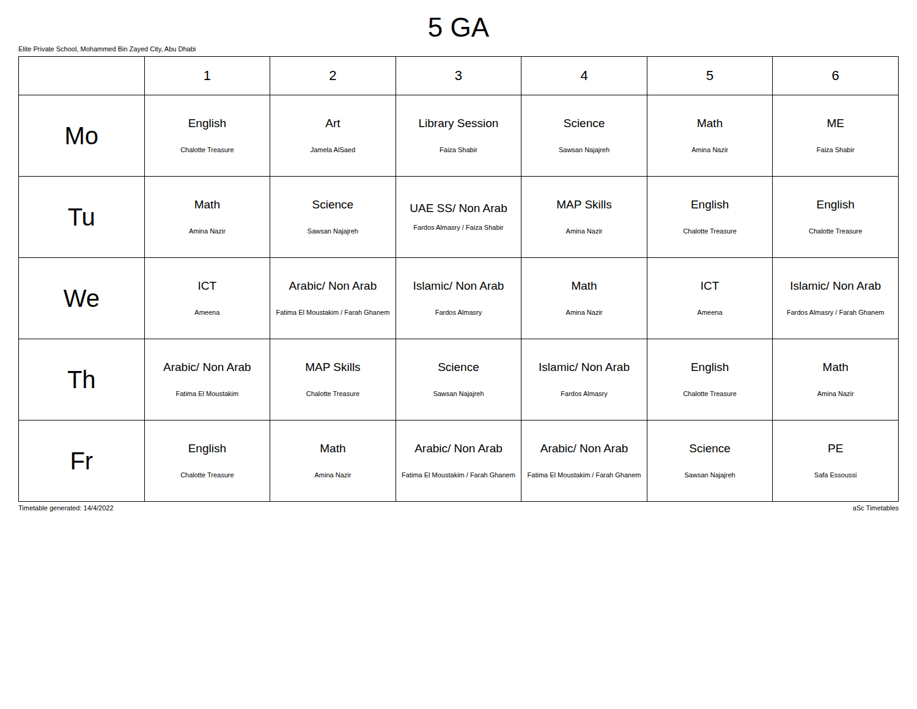5 GA
Elite Private School, Mohammed Bin Zayed City, Abu Dhabi
| | 1 | 2 | 3 | 4 | 5 | 6 |
| --- | --- | --- | --- | --- | --- | --- |
| Mo | English Chalotte Treasure | Art Jamela AlSaed | Library Session Faiza Shabir | Science Sawsan Najajreh | Math Amina Nazir | ME Faiza Shabir |
| Tu | Math Amina Nazir | Science Sawsan Najajreh | UAE SS/ Non Arab Fardos Almasry / Faiza Shabir | MAP Skills Amina Nazir | English Chalotte Treasure | English Chalotte Treasure |
| We | ICT Ameena | Arabic/ Non Arab Fatima El Moustakim / Farah Ghanem | Islamic/ Non Arab Fardos Almasry | Math Amina Nazir | ICT Ameena | Islamic/ Non Arab Fardos Almasry / Farah Ghanem |
| Th | Arabic/ Non Arab Fatima El Moustakim | MAP Skills Chalotte Treasure | Science Sawsan Najajreh | Islamic/ Non Arab Fardos Almasry | English Chalotte Treasure | Math Amina Nazir |
| Fr | English Chalotte Treasure | Math Amina Nazir | Arabic/ Non Arab Fatima El Moustakim / Farah Ghanem | Arabic/ Non Arab Fatima El Moustakim / Farah Ghanem | Science Sawsan Najajreh | PE Safa Essoussi |
Timetable generated: 14/4/2022 aSc Timetables